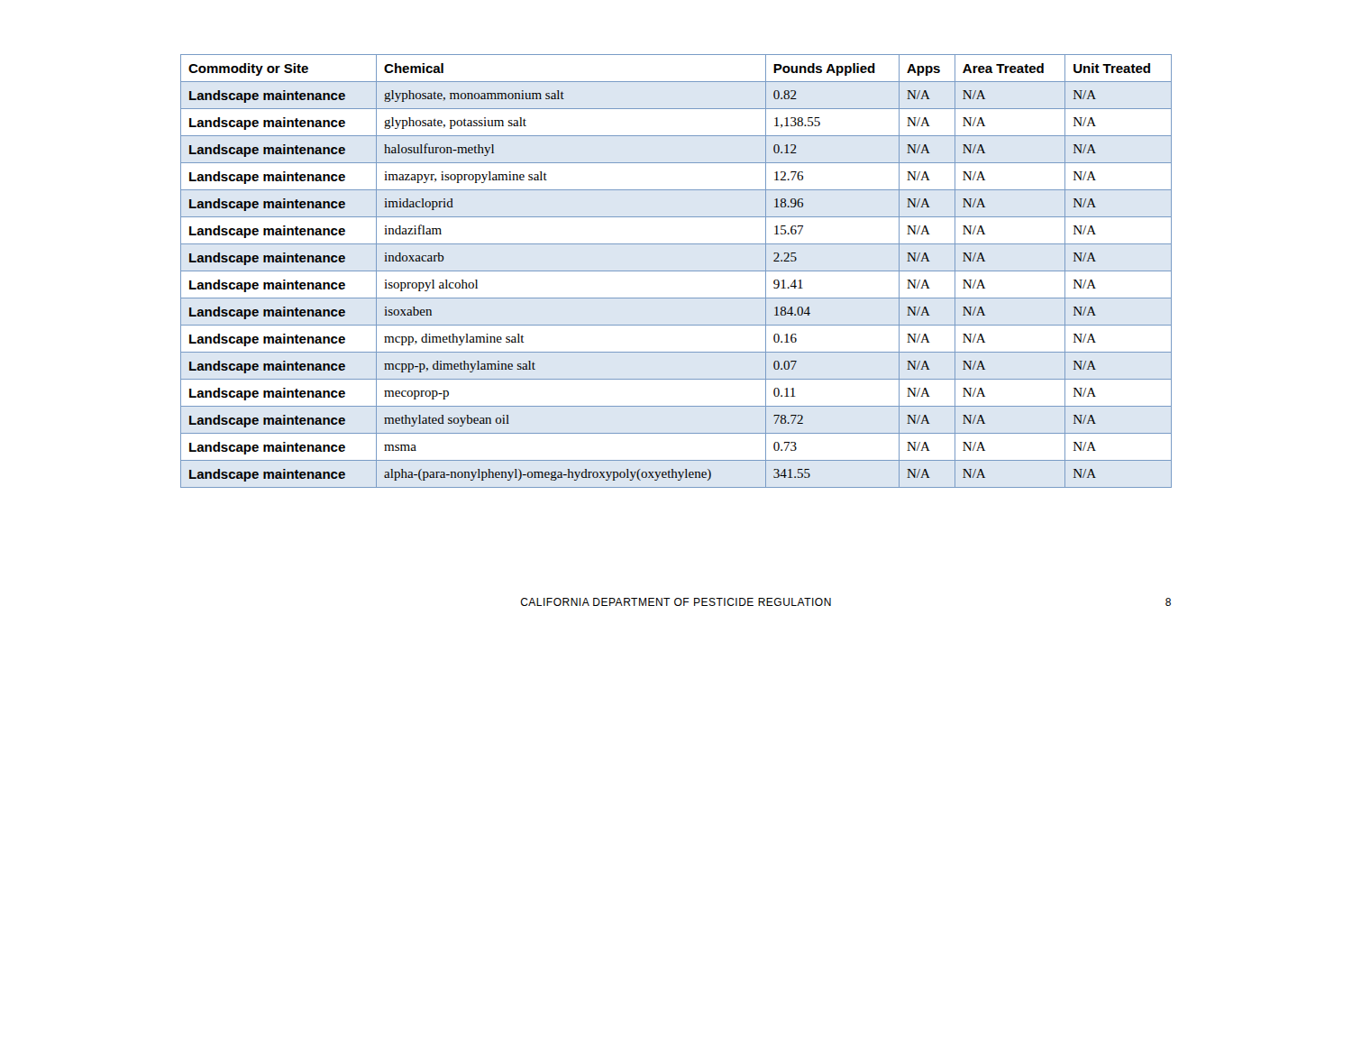| Commodity or Site | Chemical | Pounds Applied | Apps | Area Treated | Unit Treated |
| --- | --- | --- | --- | --- | --- |
| Landscape maintenance | glyphosate, monoammonium salt | 0.82 | N/A | N/A | N/A |
| Landscape maintenance | glyphosate, potassium salt | 1,138.55 | N/A | N/A | N/A |
| Landscape maintenance | halosulfuron-methyl | 0.12 | N/A | N/A | N/A |
| Landscape maintenance | imazapyr, isopropylamine salt | 12.76 | N/A | N/A | N/A |
| Landscape maintenance | imidacloprid | 18.96 | N/A | N/A | N/A |
| Landscape maintenance | indaziflam | 15.67 | N/A | N/A | N/A |
| Landscape maintenance | indoxacarb | 2.25 | N/A | N/A | N/A |
| Landscape maintenance | isopropyl alcohol | 91.41 | N/A | N/A | N/A |
| Landscape maintenance | isoxaben | 184.04 | N/A | N/A | N/A |
| Landscape maintenance | mcpp, dimethylamine salt | 0.16 | N/A | N/A | N/A |
| Landscape maintenance | mcpp-p, dimethylamine salt | 0.07 | N/A | N/A | N/A |
| Landscape maintenance | mecoprop-p | 0.11 | N/A | N/A | N/A |
| Landscape maintenance | methylated soybean oil | 78.72 | N/A | N/A | N/A |
| Landscape maintenance | msma | 0.73 | N/A | N/A | N/A |
| Landscape maintenance | alpha-(para-nonylphenyl)-omega-hydroxypoly(oxyethylene) | 341.55 | N/A | N/A | N/A |
CALIFORNIA DEPARTMENT OF PESTICIDE REGULATION 8